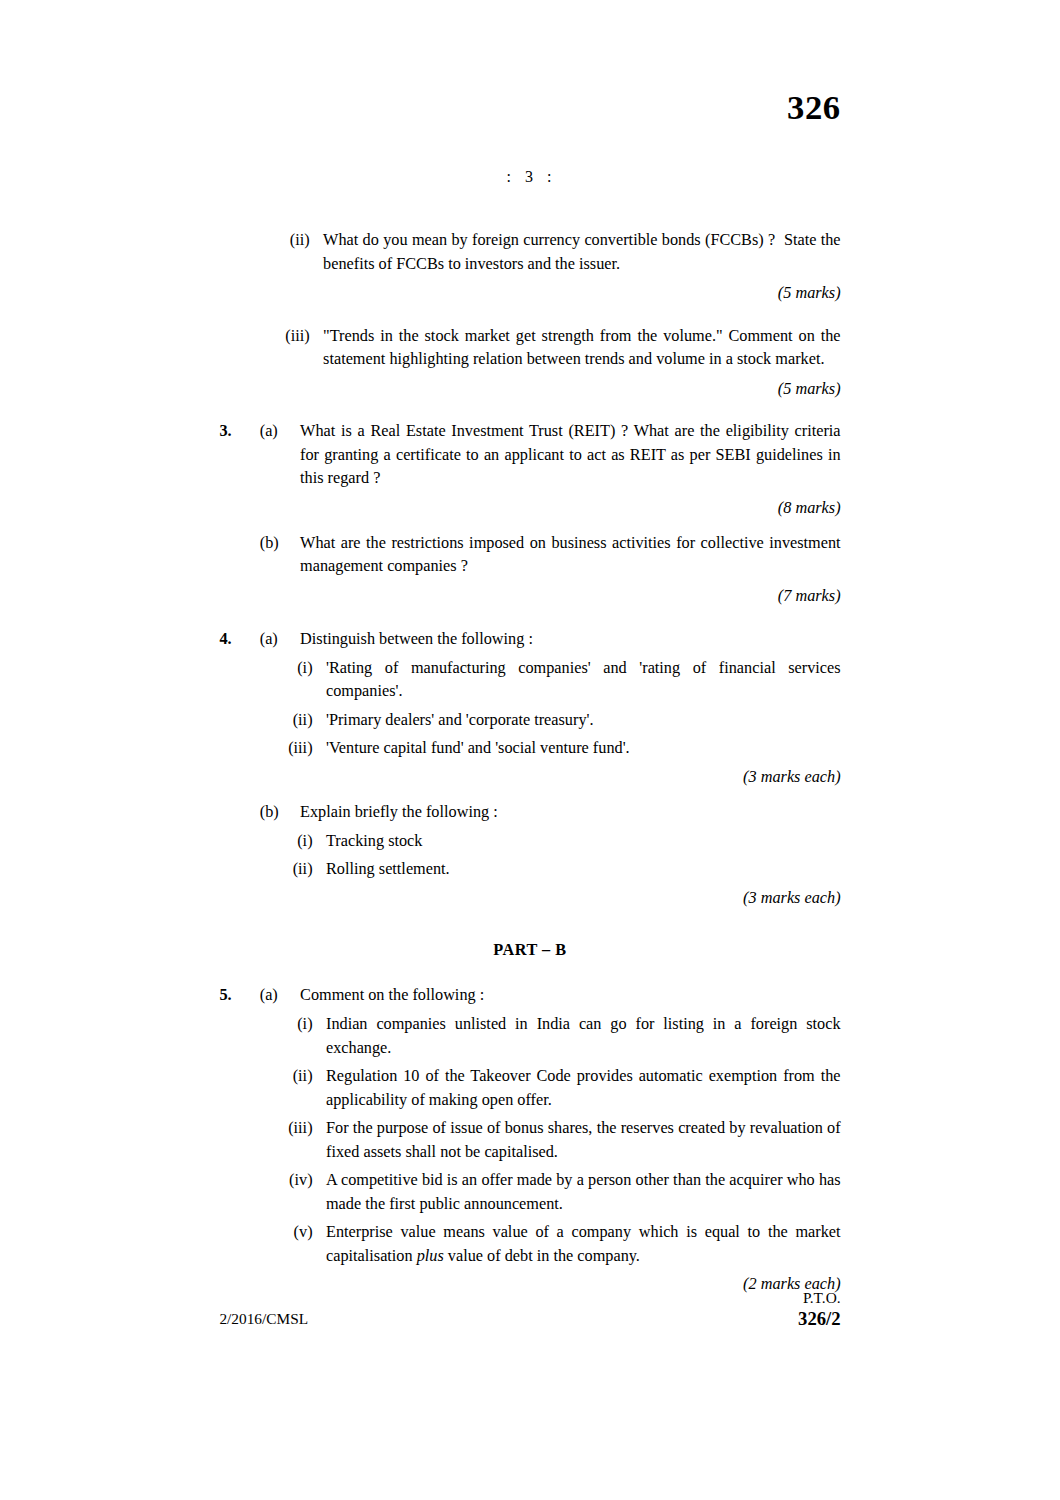326
: 3 :
(ii)
What do you mean by foreign currency convertible bonds (FCCBs) ? State the benefits of FCCBs to investors and the issuer.
(5 marks)
(iii)
"Trends in the stock market get strength from the volume." Comment on the statement highlighting relation between trends and volume in a stock market.
(5 marks)
3.
(a)
What is a Real Estate Investment Trust (REIT) ? What are the eligibility criteria for granting a certificate to an applicant to act as REIT as per SEBI guidelines in this regard ?
(8 marks)
(b)
What are the restrictions imposed on business activities for collective investment management companies ?
(7 marks)
4.
(a)
Distinguish between the following :
(i)'Rating of manufacturing companies' and 'rating of financial services companies'.
(ii)'Primary dealers' and 'corporate treasury'.
(iii)'Venture capital fund' and 'social venture fund'.
(3 marks each)
(b)
Explain briefly the following :
(i) Tracking stock
(ii) Rolling settlement.
(3 marks each)
PART – B
5.
(a)
Comment on the following :
(i) Indian companies unlisted in India can go for listing in a foreign stock exchange.
(ii) Regulation 10 of the Takeover Code provides automatic exemption from the applicability of making open offer.
(iii) For the purpose of issue of bonus shares, the reserves created by revaluation of fixed assets shall not be capitalised.
(iv) A competitive bid is an offer made by a person other than the acquirer who has made the first public announcement.
(v) Enterprise value means value of a company which is equal to the market capitalisation plus value of debt in the company.
(2 marks each)
2/2016/CMSL
P.T.O. 326/2